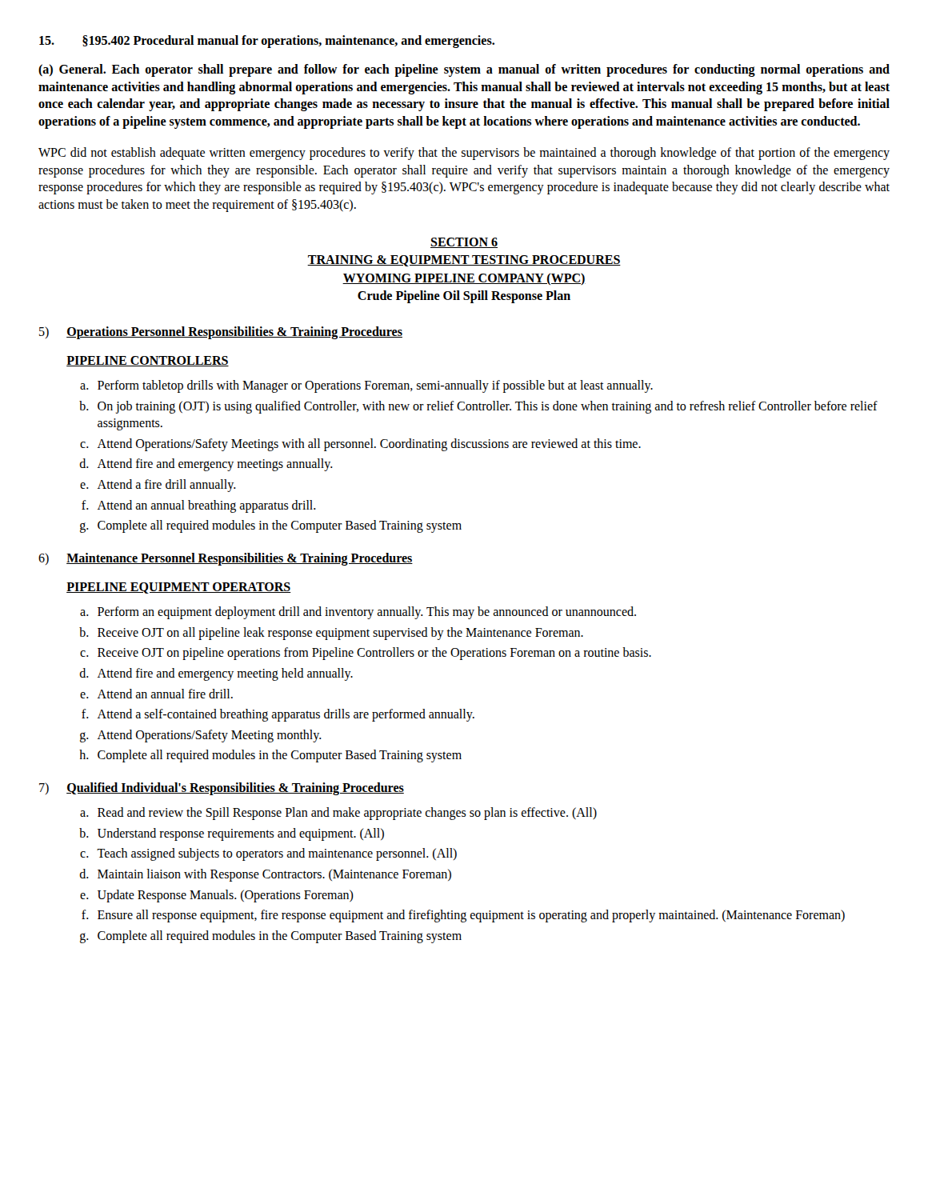15.
§195.402 Procedural manual for operations, maintenance, and emergencies.
(a) General. Each operator shall prepare and follow for each pipeline system a manual of written procedures for conducting normal operations and maintenance activities and handling abnormal operations and emergencies. This manual shall be reviewed at intervals not exceeding 15 months, but at least once each calendar year, and appropriate changes made as necessary to insure that the manual is effective. This manual shall be prepared before initial operations of a pipeline system commence, and appropriate parts shall be kept at locations where operations and maintenance activities are conducted.
WPC did not establish adequate written emergency procedures to verify that the supervisors be maintained a thorough knowledge of that portion of the emergency response procedures for which they are responsible. Each operator shall require and verify that supervisors maintain a thorough knowledge of the emergency response procedures for which they are responsible as required by §195.403(c). WPC's emergency procedure is inadequate because they did not clearly describe what actions must be taken to meet the requirement of §195.403(c).
SECTION 6
TRAINING & EQUIPMENT TESTING PROCEDURES
WYOMING PIPELINE COMPANY (WPC)
Crude Pipeline Oil Spill Response Plan
5) Operations Personnel Responsibilities & Training Procedures
PIPELINE CONTROLLERS
Perform tabletop drills with Manager or Operations Foreman, semi-annually if possible but at least annually.
On job training (OJT) is using qualified Controller, with new or relief Controller. This is done when training and to refresh relief Controller before relief assignments.
Attend Operations/Safety Meetings with all personnel. Coordinating discussions are reviewed at this time.
Attend fire and emergency meetings annually.
Attend a fire drill annually.
Attend an annual breathing apparatus drill.
Complete all required modules in the Computer Based Training system
6) Maintenance Personnel Responsibilities & Training Procedures
PIPELINE EQUIPMENT OPERATORS
Perform an equipment deployment drill and inventory annually. This may be announced or unannounced.
Receive OJT on all pipeline leak response equipment supervised by the Maintenance Foreman.
Receive OJT on pipeline operations from Pipeline Controllers or the Operations Foreman on a routine basis.
Attend fire and emergency meeting held annually.
Attend an annual fire drill.
Attend a self-contained breathing apparatus drills are performed annually.
Attend Operations/Safety Meeting monthly.
Complete all required modules in the Computer Based Training system
7) Qualified Individual's Responsibilities & Training Procedures
Read and review the Spill Response Plan and make appropriate changes so plan is effective. (All)
Understand response requirements and equipment. (All)
Teach assigned subjects to operators and maintenance personnel. (All)
Maintain liaison with Response Contractors. (Maintenance Foreman)
Update Response Manuals. (Operations Foreman)
Ensure all response equipment, fire response equipment and firefighting equipment is operating and properly maintained. (Maintenance Foreman)
Complete all required modules in the Computer Based Training system